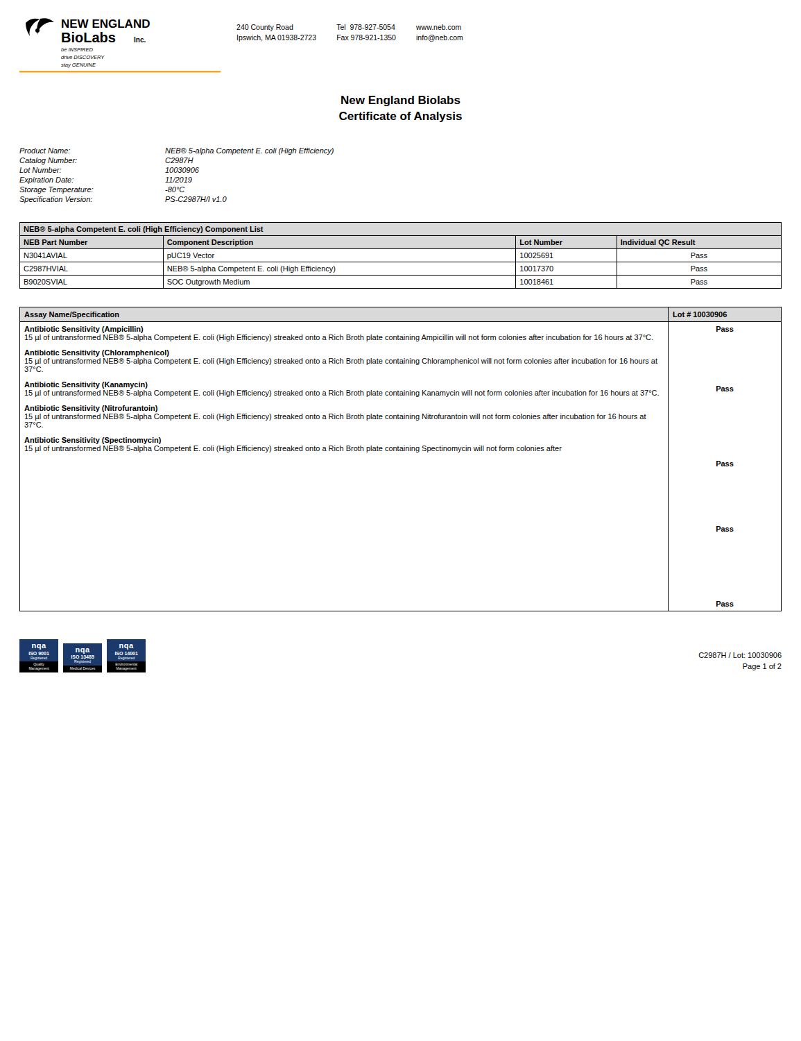240 County Road
Ipswich, MA 01938-2723
Tel 978-927-5054
Fax 978-921-1350
www.neb.com
info@neb.com
New England Biolabs Certificate of Analysis
| Product Name: | NEB® 5-alpha Competent E. coli (High Efficiency) |
| Catalog Number: | C2987H |
| Lot Number: | 10030906 |
| Expiration Date: | 11/2019 |
| Storage Temperature: | -80°C |
| Specification Version: | PS-C2987H/I v1.0 |
| NEB® 5-alpha Competent E. coli (High Efficiency) Component List |
| --- |
| NEB Part Number | Component Description | Lot Number | Individual QC Result |
| N3041AVIAL | pUC19 Vector | 10025691 | Pass |
| C2987HVIAL | NEB® 5-alpha Competent E. coli (High Efficiency) | 10017370 | Pass |
| B9020SVIAL | SOC Outgrowth Medium | 10018461 | Pass |
| Assay Name/Specification | Lot # 10030906 |
| --- | --- |
| Antibiotic Sensitivity (Ampicillin) 15 µl of untransformed NEB® 5-alpha Competent E. coli (High Efficiency) streaked onto a Rich Broth plate containing Ampicillin will not form colonies after incubation for 16 hours at 37°C. Antibiotic Sensitivity (Chloramphenicol) 15 µl of untransformed NEB® 5-alpha Competent E. coli (High Efficiency) streaked onto a Rich Broth plate containing Chloramphenicol will not form colonies after incubation for 16 hours at 37°C. Antibiotic Sensitivity (Kanamycin) 15 µl of untransformed NEB® 5-alpha Competent E. coli (High Efficiency) streaked onto a Rich Broth plate containing Kanamycin will not form colonies after incubation for 16 hours at 37°C. Antibiotic Sensitivity (Nitrofurantoin) 15 µl of untransformed NEB® 5-alpha Competent E. coli (High Efficiency) streaked onto a Rich Broth plate containing Nitrofurantoin will not form colonies after incubation for 16 hours at 37°C. Antibiotic Sensitivity (Spectinomycin) 15 µl of untransformed NEB® 5-alpha Competent E. coli (High Efficiency) streaked onto a Rich Broth plate containing Spectinomycin will not form colonies after | Pass Pass Pass Pass Pass |
nqa ISO 9001 Registered
Quality
Management
nqa ISO 13485 Registered
Medical Devices
nqa ISO 14001 Registered
Environmental
Management
C2987H / Lot: 10030906
Page 1 of 2